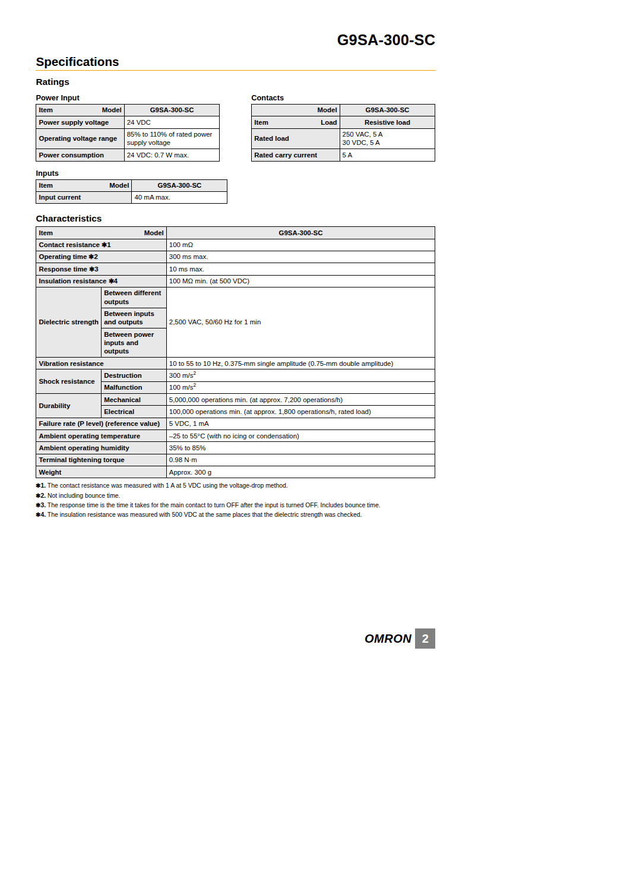G9SA-300-SC
Specifications
Ratings
Power Input
| Item Model | G9SA-300-SC |
| --- | --- |
| Power supply voltage | 24 VDC |
| Operating voltage range | 85% to 110% of rated power supply voltage |
| Power consumption | 24 VDC: 0.7 W max. |
Contacts
| Model | G9SA-300-SC |
| --- | --- |
| Item Load | Resistive load |
| Rated load | 250 VAC, 5 A 30 VDC, 5 A |
| Rated carry current | 5 A |
Inputs
| Item Model | G9SA-300-SC |
| --- | --- |
| Input current | 40 mA max. |
Characteristics
| Item Model | G9SA-300-SC |
| --- | --- |
| Contact resistance ✱1 | 100 mΩ |
| Operating time ✱2 | 300 ms max. |
| Response time ✱3 | 10 ms max. |
| Insulation resistance ✱4 | 100 MΩ min. (at 500 VDC) |
| Dielectric strength | Between different outputs | 2,500 VAC, 50/60 Hz for 1 min |
| Between inputs and outputs |
| Between power inputs and outputs |
| Vibration resistance | 10 to 55 to 10 Hz, 0.375-mm single amplitude (0.75-mm double amplitude) |
| Shock resistance | Destruction | 300 m/s 2 |
| Malfunction | 100 m/s 2 |
| Durability | Mechanical | 5,000,000 operations min. (at approx. 7,200 operations/h) |
| Electrical | 100,000 operations min. (at approx. 1,800 operations/h, rated load) |
| Failure rate (P level) (reference value) | 5 VDC, 1 mA |
| Ambient operating temperature | –25 to 55°C (with no icing or condensation) |
| Ambient operating humidity | 35% to 85% |
| Terminal tightening torque | 0.98 N·m |
| Weight | Approx. 300 g |
✱1. The contact resistance was measured with 1 A at 5 VDC using the voltage-drop method.
✱2. Not including bounce time.
✱3. The response time is the time it takes for the main contact to turn OFF after the input is turned OFF. Includes bounce time.
✱4. The insulation resistance was measured with 500 VDC at the same places that the dielectric strength was checked.
OMRON 2